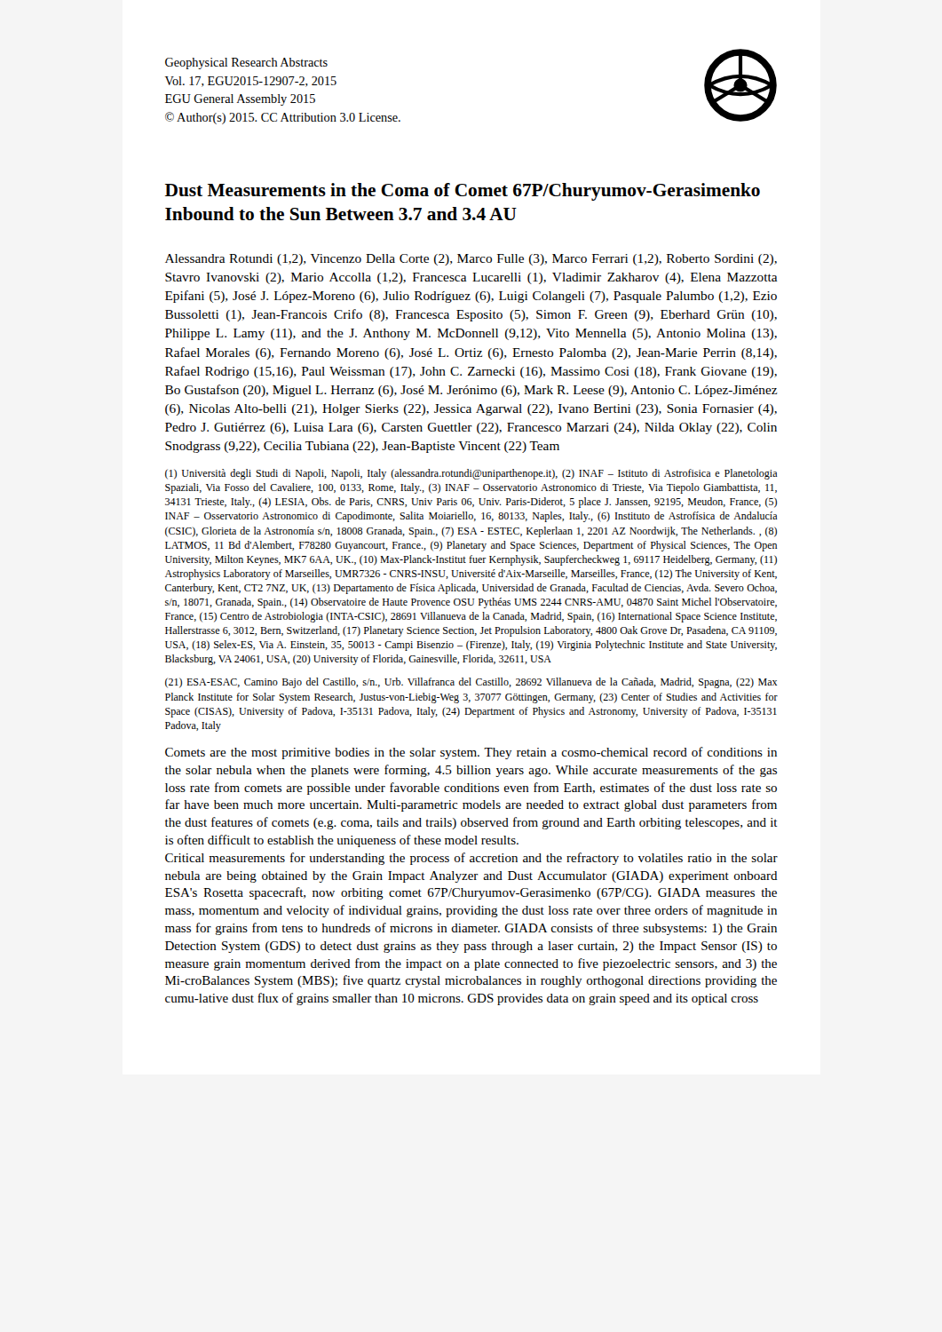Geophysical Research Abstracts
Vol. 17, EGU2015-12907-2, 2015
EGU General Assembly 2015
© Author(s) 2015. CC Attribution 3.0 License.
Dust Measurements in the Coma of Comet 67P/Churyumov-Gerasimenko Inbound to the Sun Between 3.7 and 3.4 AU
Alessandra Rotundi (1,2), Vincenzo Della Corte (2), Marco Fulle (3), Marco Ferrari (1,2), Roberto Sordini (2), Stavro Ivanovski (2), Mario Accolla (1,2), Francesca Lucarelli (1), Vladimir Zakharov (4), Elena Mazzotta Epifani (5), José J. López-Moreno (6), Julio Rodríguez (6), Luigi Colangeli (7), Pasquale Palumbo (1,2), Ezio Bussoletti (1), Jean-Francois Crifo (8), Francesca Esposito (5), Simon F. Green (9), Eberhard Grün (10), Philippe L. Lamy (11), and the J. Anthony M. McDonnell (9,12), Vito Mennella (5), Antonio Molina (13), Rafael Morales (6), Fernando Moreno (6), José L. Ortiz (6), Ernesto Palomba (2), Jean-Marie Perrin (8,14), Rafael Rodrigo (15,16), Paul Weissman (17), John C. Zarnecki (16), Massimo Cosi (18), Frank Giovane (19), Bo Gustafson (20), Miguel L. Herranz (6), José M. Jerónimo (6), Mark R. Leese (9), Antonio C. López-Jiménez (6), Nicolas Alto-belli (21), Holger Sierks (22), Jessica Agarwal (22), Ivano Bertini (23), Sonia Fornasier (4), Pedro J. Gutiérrez (6), Luisa Lara (6), Carsten Guettler (22), Francesco Marzari (24), Nilda Oklay (22), Colin Snodgrass (9,22), Cecilia Tubiana (22), Jean-Baptiste Vincent (22) Team
(1) Università degli Studi di Napoli, Napoli, Italy (alessandra.rotundi@uniparthenope.it), (2) INAF – Istituto di Astrofisica e Planetologia Spaziali, Via Fosso del Cavaliere, 100, 0133, Rome, Italy., (3) INAF – Osservatorio Astronomico di Trieste, Via Tiepolo Giambattista, 11, 34131 Trieste, Italy., (4) LESIA, Obs. de Paris, CNRS, Univ Paris 06, Univ. Paris-Diderot, 5 place J. Janssen, 92195, Meudon, France, (5) INAF – Osservatorio Astronomico di Capodimonte, Salita Moiariello, 16, 80133, Naples, Italy., (6) Instituto de Astrofísica de Andalucía (CSIC), Glorieta de la Astronomía s/n, 18008 Granada, Spain., (7) ESA - ESTEC, Keplerlaan 1, 2201 AZ Noordwijk, The Netherlands. , (8) LATMOS, 11 Bd d'Alembert, F78280 Guyancourt, France., (9) Planetary and Space Sciences, Department of Physical Sciences, The Open University, Milton Keynes, MK7 6AA, UK., (10) Max-Planck-Institut fuer Kernphysik, Saupfercheckweg 1, 69117 Heidelberg, Germany, (11) Astrophysics Laboratory of Marseilles, UMR7326 - CNRS-INSU, Université d'Aix-Marseille, Marseilles, France, (12) The University of Kent, Canterbury, Kent, CT2 7NZ, UK, (13) Departamento de Física Aplicada, Universidad de Granada, Facultad de Ciencias, Avda. Severo Ochoa, s/n, 18071, Granada, Spain., (14) Observatoire de Haute Provence OSU Pythéas UMS 2244 CNRS-AMU, 04870 Saint Michel l'Observatoire, France, (15) Centro de Astrobiologia (INTA-CSIC), 28691 Villanueva de la Canada, Madrid, Spain, (16) International Space Science Institute, Hallerstrasse 6, 3012, Bern, Switzerland, (17) Planetary Science Section, Jet Propulsion Laboratory, 4800 Oak Grove Dr, Pasadena, CA 91109, USA, (18) Selex-ES, Via A. Einstein, 35, 50013 - Campi Bisenzio – (Firenze), Italy, (19) Virginia Polytechnic Institute and State University, Blacksburg, VA 24061, USA, (20) University of Florida, Gainesville, Florida, 32611, USA
(21) ESA-ESAC, Camino Bajo del Castillo, s/n., Urb. Villafranca del Castillo, 28692 Villanueva de la Cañada, Madrid, Spagna, (22) Max Planck Institute for Solar System Research, Justus-von-Liebig-Weg 3, 37077 Göttingen, Germany, (23) Center of Studies and Activities for Space (CISAS), University of Padova, I-35131 Padova, Italy, (24) Department of Physics and Astronomy, University of Padova, I-35131 Padova, Italy
Comets are the most primitive bodies in the solar system. They retain a cosmo-chemical record of conditions in the solar nebula when the planets were forming, 4.5 billion years ago. While accurate measurements of the gas loss rate from comets are possible under favorable conditions even from Earth, estimates of the dust loss rate so far have been much more uncertain. Multi-parametric models are needed to extract global dust parameters from the dust features of comets (e.g. coma, tails and trails) observed from ground and Earth orbiting telescopes, and it is often difficult to establish the uniqueness of these model results.
Critical measurements for understanding the process of accretion and the refractory to volatiles ratio in the solar nebula are being obtained by the Grain Impact Analyzer and Dust Accumulator (GIADA) experiment onboard ESA's Rosetta spacecraft, now orbiting comet 67P/Churyumov-Gerasimenko (67P/CG). GIADA measures the mass, momentum and velocity of individual grains, providing the dust loss rate over three orders of magnitude in mass for grains from tens to hundreds of microns in diameter. GIADA consists of three subsystems: 1) the Grain Detection System (GDS) to detect dust grains as they pass through a laser curtain, 2) the Impact Sensor (IS) to measure grain momentum derived from the impact on a plate connected to five piezoelectric sensors, and 3) the Mi-croBalances System (MBS); five quartz crystal microbalances in roughly orthogonal directions providing the cumu-lative dust flux of grains smaller than 10 microns. GDS provides data on grain speed and its optical cross